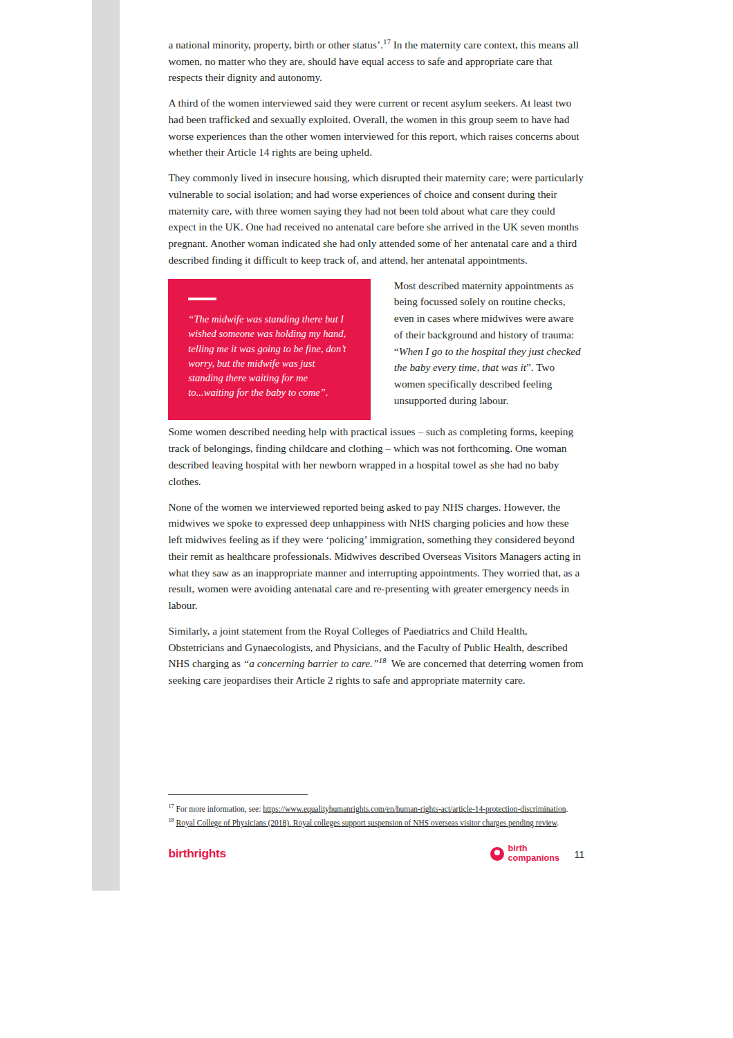a national minority, property, birth or other status’.17 In the maternity care context, this means all women, no matter who they are, should have equal access to safe and appropriate care that respects their dignity and autonomy.
A third of the women interviewed said they were current or recent asylum seekers. At least two had been trafficked and sexually exploited. Overall, the women in this group seem to have had worse experiences than the other women interviewed for this report, which raises concerns about whether their Article 14 rights are being upheld.
They commonly lived in insecure housing, which disrupted their maternity care; were particularly vulnerable to social isolation; and had worse experiences of choice and consent during their maternity care, with three women saying they had not been told about what care they could expect in the UK. One had received no antenatal care before she arrived in the UK seven months pregnant. Another woman indicated she had only attended some of her antenatal care and a third described finding it difficult to keep track of, and attend, her antenatal appointments.
“The midwife was standing there but I wished someone was holding my hand, telling me it was going to be fine, don’t worry, but the midwife was just standing there waiting for me to...waiting for the baby to come”.
Most described maternity appointments as being focussed solely on routine checks, even in cases where midwives were aware of their background and history of trauma: “When I go to the hospital they just checked the baby every time, that was it”. Two women specifically described feeling unsupported during labour.
Some women described needing help with practical issues – such as completing forms, keeping track of belongings, finding childcare and clothing – which was not forthcoming. One woman described leaving hospital with her newborn wrapped in a hospital towel as she had no baby clothes.
None of the women we interviewed reported being asked to pay NHS charges. However, the midwives we spoke to expressed deep unhappiness with NHS charging policies and how these left midwives feeling as if they were ‘policing’ immigration, something they considered beyond their remit as healthcare professionals. Midwives described Overseas Visitors Managers acting in what they saw as an inappropriate manner and interrupting appointments. They worried that, as a result, women were avoiding antenatal care and re-presenting with greater emergency needs in labour.
Similarly, a joint statement from the Royal Colleges of Paediatrics and Child Health, Obstetricians and Gynaecologists, and Physicians, and the Faculty of Public Health, described NHS charging as “a concerning barrier to care.”18 We are concerned that deterring women from seeking care jeopardises their Article 2 rights to safe and appropriate maternity care.
17 For more information, see: https://www.equalityhumanrights.com/en/human-rights-act/article-14-protection-discrimination.
18 Royal College of Physicians (2018). Royal colleges support suspension of NHS overseas visitor charges pending review.
birthrights
birth
companions
11